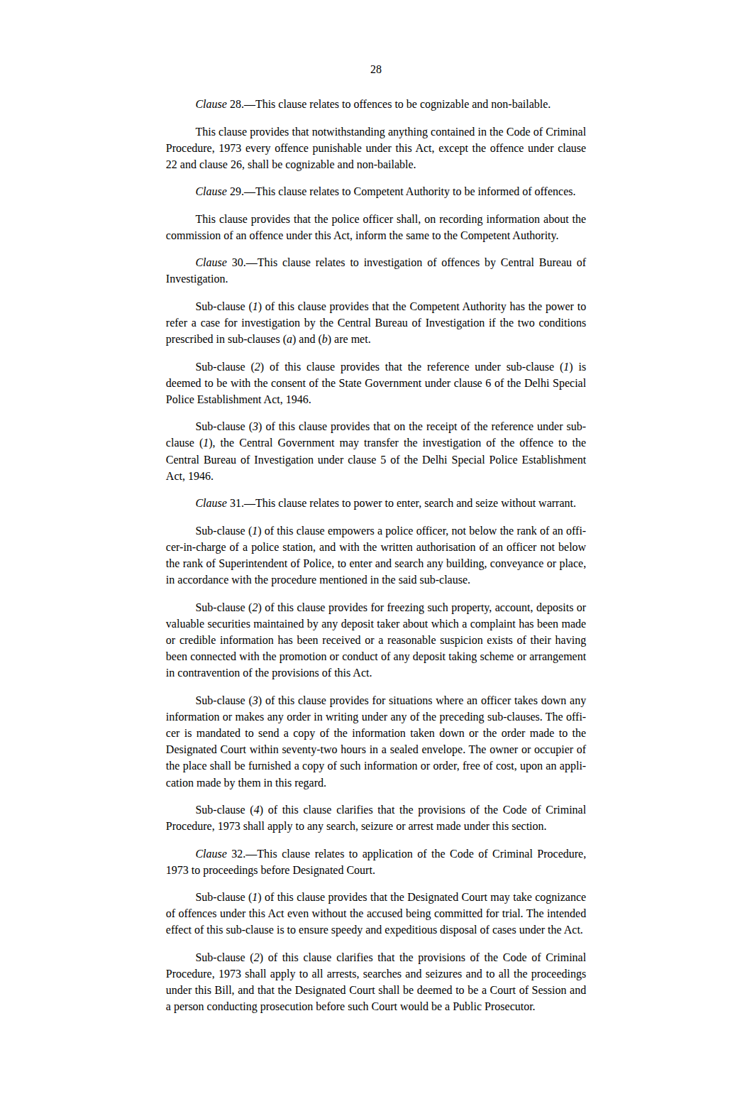28
Clause 28.—This clause relates to offences to be cognizable and non-bailable.
This clause provides that notwithstanding anything contained in the Code of Criminal Procedure, 1973 every offence punishable under this Act, except the offence under clause 22 and clause 26, shall be cognizable and non-bailable.
Clause 29.—This clause relates to Competent Authority to be informed of offences.
This clause provides that the police officer shall, on recording information about the commission of an offence under this Act, inform the same to the Competent Authority.
Clause 30.—This clause relates to investigation of offences by Central Bureau of Investigation.
Sub-clause (1) of this clause provides that the Competent Authority has the power to refer a case for investigation by the Central Bureau of Investigation if the two conditions prescribed in sub-clauses (a) and (b) are met.
Sub-clause (2) of this clause provides that the reference under sub-clause (1) is deemed to be with the consent of the State Government under clause 6 of the Delhi Special Police Establishment Act, 1946.
Sub-clause (3) of this clause provides that on the receipt of the reference under sub-clause (1), the Central Government may transfer the investigation of the offence to the Central Bureau of Investigation under clause 5 of the Delhi Special Police Establishment Act, 1946.
Clause 31.—This clause relates to power to enter, search and seize without warrant.
Sub-clause (1) of this clause empowers a police officer, not below the rank of an officer-in-charge of a police station, and with the written authorisation of an officer not below the rank of Superintendent of Police, to enter and search any building, conveyance or place, in accordance with the procedure mentioned in the said sub-clause.
Sub-clause (2) of this clause provides for freezing such property, account, deposits or valuable securities maintained by any deposit taker about which a complaint has been made or credible information has been received or a reasonable suspicion exists of their having been connected with the promotion or conduct of any deposit taking scheme or arrangement in contravention of the provisions of this Act.
Sub-clause (3) of this clause provides for situations where an officer takes down any information or makes any order in writing under any of the preceding sub-clauses. The officer is mandated to send a copy of the information taken down or the order made to the Designated Court within seventy-two hours in a sealed envelope. The owner or occupier of the place shall be furnished a copy of such information or order, free of cost, upon an application made by them in this regard.
Sub-clause (4) of this clause clarifies that the provisions of the Code of Criminal Procedure, 1973 shall apply to any search, seizure or arrest made under this section.
Clause 32.—This clause relates to application of the Code of Criminal Procedure, 1973 to proceedings before Designated Court.
Sub-clause (1) of this clause provides that the Designated Court may take cognizance of offences under this Act even without the accused being committed for trial. The intended effect of this sub-clause is to ensure speedy and expeditious disposal of cases under the Act.
Sub-clause (2) of this clause clarifies that the provisions of the Code of Criminal Procedure, 1973 shall apply to all arrests, searches and seizures and to all the proceedings under this Bill, and that the Designated Court shall be deemed to be a Court of Session and a person conducting prosecution before such Court would be a Public Prosecutor.